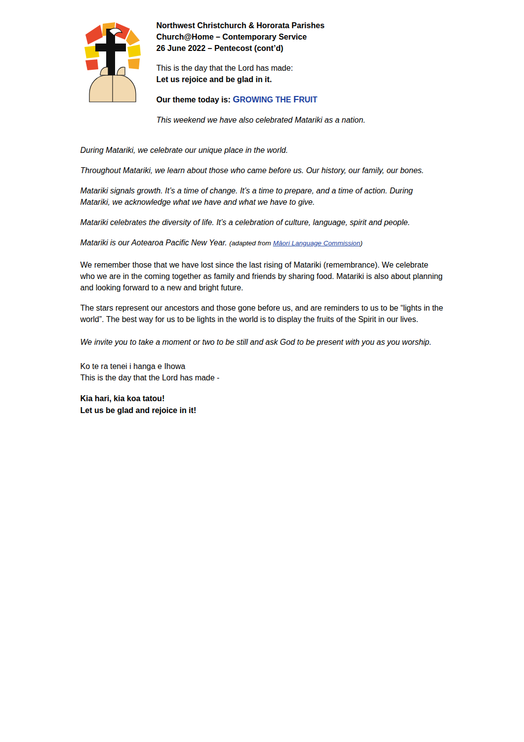Northwest Christchurch & Hororata Parishes
Church@Home – Contemporary Service
26 June 2022 – Pentecost (cont’d)
This is the day that the Lord has made:
Let us rejoice and be glad in it.
Our theme today is: GROWING THE FRUIT
This weekend we have also celebrated Matariki as a nation.
During Matariki, we celebrate our unique place in the world.
Throughout Matariki, we learn about those who came before us. Our history, our family, our bones.
Matariki signals growth. It’s a time of change. It’s a time to prepare, and a time of action. During Matariki, we acknowledge what we have and what we have to give.
Matariki celebrates the diversity of life. It’s a celebration of culture, language, spirit and people.
Matariki is our Aotearoa Pacific New Year. (adapted from Māori Language Commission)
We remember those that we have lost since the last rising of Matariki (remembrance). We celebrate who we are in the coming together as family and friends by sharing food. Matariki is also about planning and looking forward to a new and bright future.
The stars represent our ancestors and those gone before us, and are reminders to us to be “lights in the world”. The best way for us to be lights in the world is to display the fruits of the Spirit in our lives.
We invite you to take a moment or two to be still and ask God to be present with you as you worship.
Ko te ra tenei i hanga e Ihowa
This is the day that the Lord has made -
Kia hari, kia koa tatou!
Let us be glad and rejoice in it!